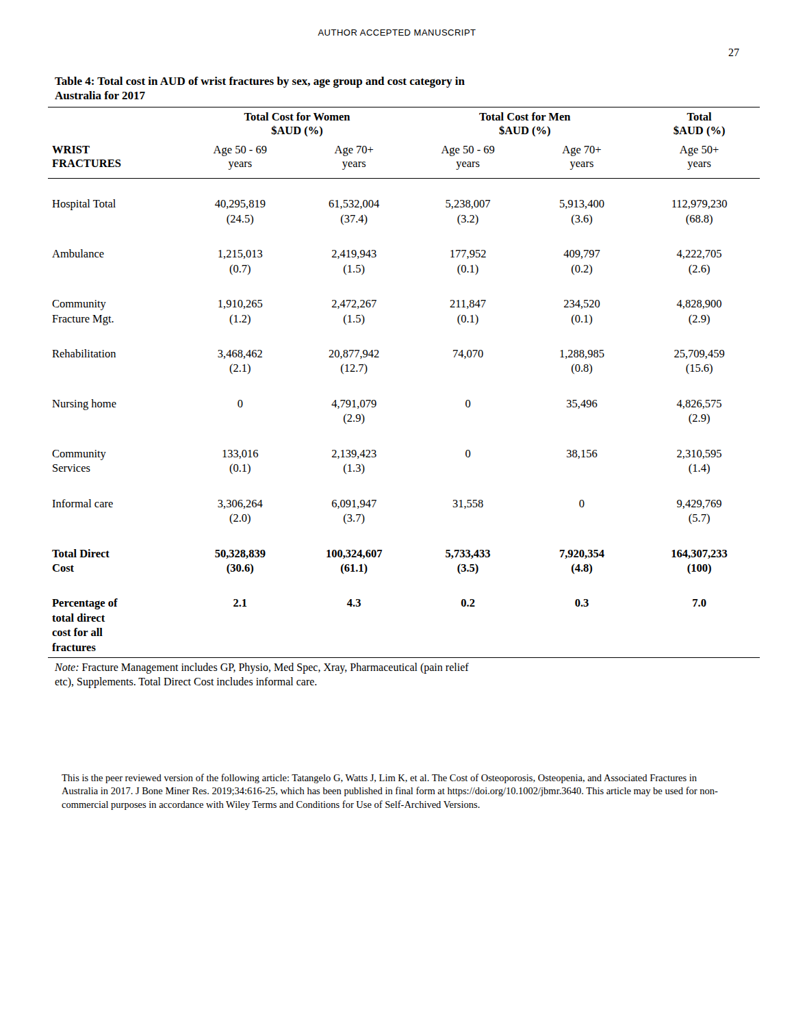AUTHOR ACCEPTED MANUSCRIPT
27
Table 4: Total cost in AUD of wrist fractures by sex, age group and cost category in
Australia for 2017
| | Total Cost for Women $AUD (%) | Total Cost for Men $AUD (%) | Total $AUD (%) |
| WRIST FRACTURES | Age 50 - 69 years | Age 70+ years | Age 50 - 69 years | Age 70+ years | Age 50+ years |
| Hospital Total | 40,295,819 (24.5) | 61,532,004 (37.4) | 5,238,007 (3.2) | 5,913,400 (3.6) | 112,979,230 (68.8) |
| Ambulance | 1,215,013 (0.7) | 2,419,943 (1.5) | 177,952 (0.1) | 409,797 (0.2) | 4,222,705 (2.6) |
| Community Fracture Mgt. | 1,910,265 (1.2) | 2,472,267 (1.5) | 211,847 (0.1) | 234,520 (0.1) | 4,828,900 (2.9) |
| Rehabilitation | 3,468,462 (2.1) | 20,877,942 (12.7) | 74,070 | 1,288,985 (0.8) | 25,709,459 (15.6) |
| Nursing home | 0 | 4,791,079 (2.9) | 0 | 35,496 | 4,826,575 (2.9) |
| Community Services | 133,016 (0.1) | 2,139,423 (1.3) | 0 | 38,156 | 2,310,595 (1.4) |
| Informal care | 3,306,264 (2.0) | 6,091,947 (3.7) | 31,558 | 0 | 9,429,769 (5.7) |
| Total Direct Cost | 50,328,839 (30.6) | 100,324,607 (61.1) | 5,733,433 (3.5) | 7,920,354 (4.8) | 164,307,233 (100) |
| Percentage of total direct cost for all fractures | 2.1 | 4.3 | 0.2 | 0.3 | 7.0 |
Note: Fracture Management includes GP, Physio, Med Spec, Xray, Pharmaceutical (pain relief
etc), Supplements. Total Direct Cost includes informal care.
This is the peer reviewed version of the following article: Tatangelo G, Watts J, Lim K, et al. The Cost of Osteoporosis, Osteopenia, and Associated Fractures in Australia in 2017. J Bone Miner Res. 2019;34:616-25, which has been published in final form at https://doi.org/10.1002/jbmr.3640. This article may be used for non-commercial purposes in accordance with Wiley Terms and Conditions for Use of Self-Archived Versions.